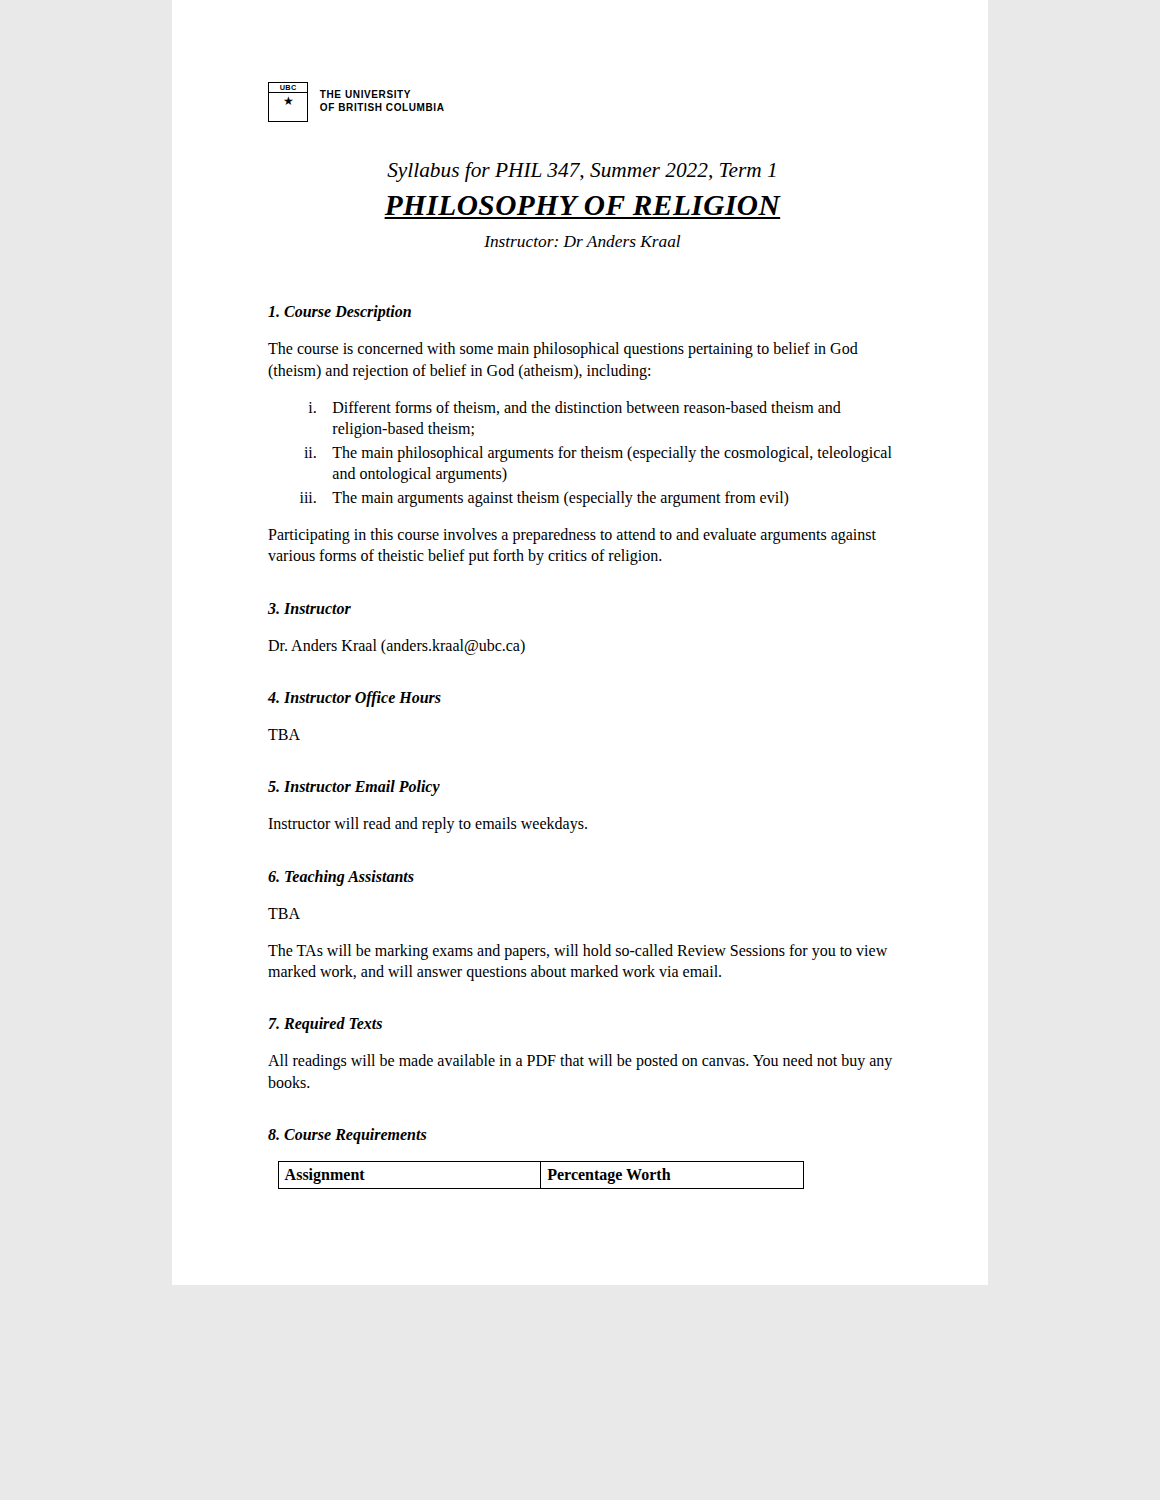UBC
★
The University
of British Columbia
Syllabus for PHIL 347, Summer 2022, Term 1
PHILOSOPHY OF RELIGION
Instructor: Dr Anders Kraal
1. Course Description
The course is concerned with some main philosophical questions pertaining to belief in God (theism) and rejection of belief in God (atheism), including:
Different forms of theism, and the distinction between reason-based theism and religion-based theism;
The main philosophical arguments for theism (especially the cosmological, teleological and ontological arguments)
The main arguments against theism (especially the argument from evil)
Participating in this course involves a preparedness to attend to and evaluate arguments against various forms of theistic belief put forth by critics of religion.
3. Instructor
Dr. Anders Kraal (anders.kraal@ubc.ca)
4. Instructor Office Hours
TBA
5. Instructor Email Policy
Instructor will read and reply to emails weekdays.
6. Teaching Assistants
TBA
The TAs will be marking exams and papers, will hold so-called Review Sessions for you to view marked work, and will answer questions about marked work via email.
7. Required Texts
All readings will be made available in a PDF that will be posted on canvas. You need not buy any books.
8. Course Requirements
| Assignment | Percentage Worth |
| --- | --- |